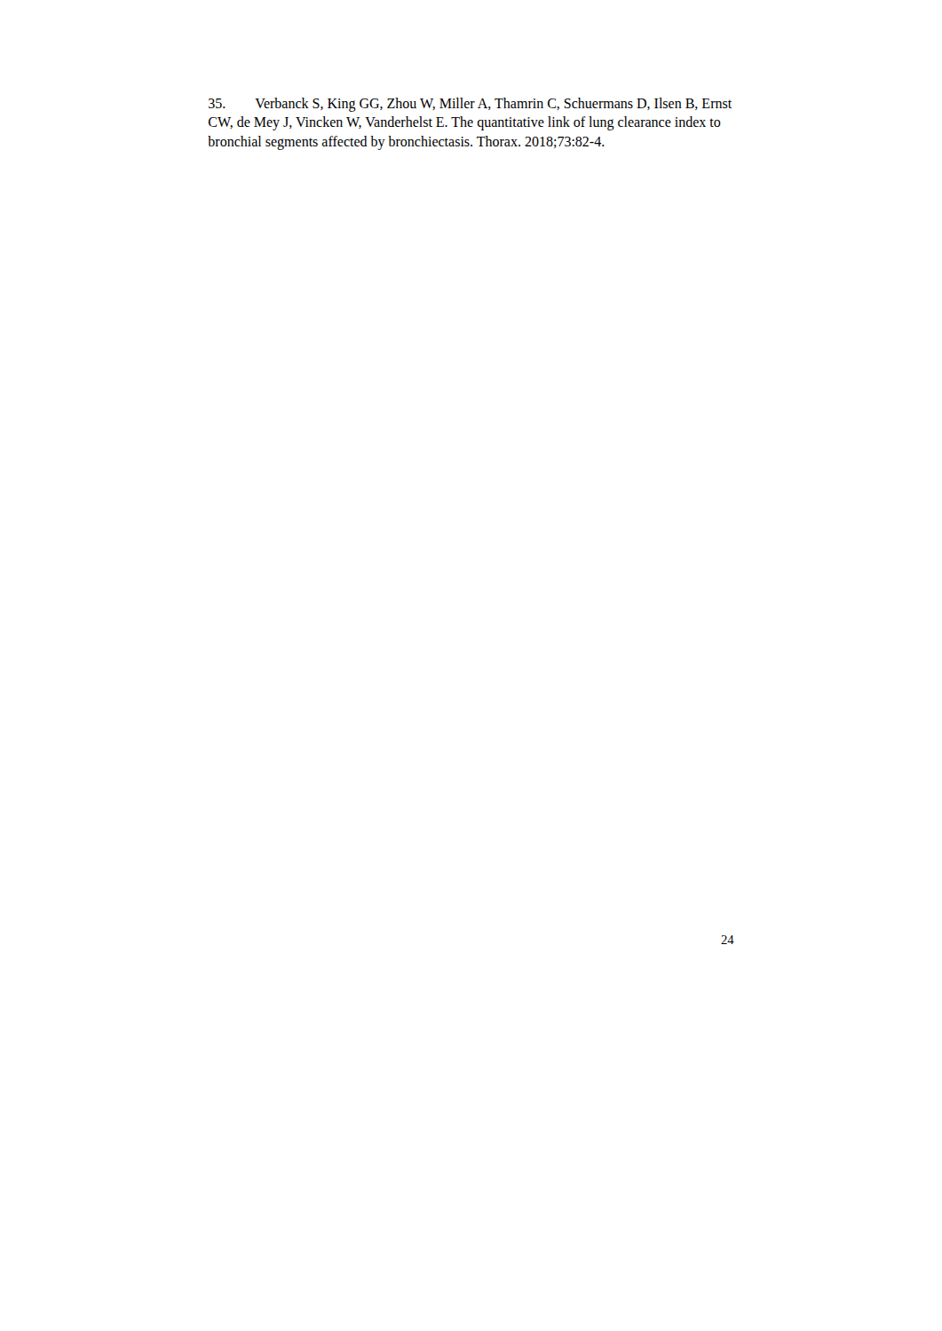35. Verbanck S, King GG, Zhou W, Miller A, Thamrin C, Schuermans D, Ilsen B, Ernst CW, de Mey J, Vincken W, Vanderhelst E. The quantitative link of lung clearance index to bronchial segments affected by bronchiectasis. Thorax. 2018;73:82-4.
24